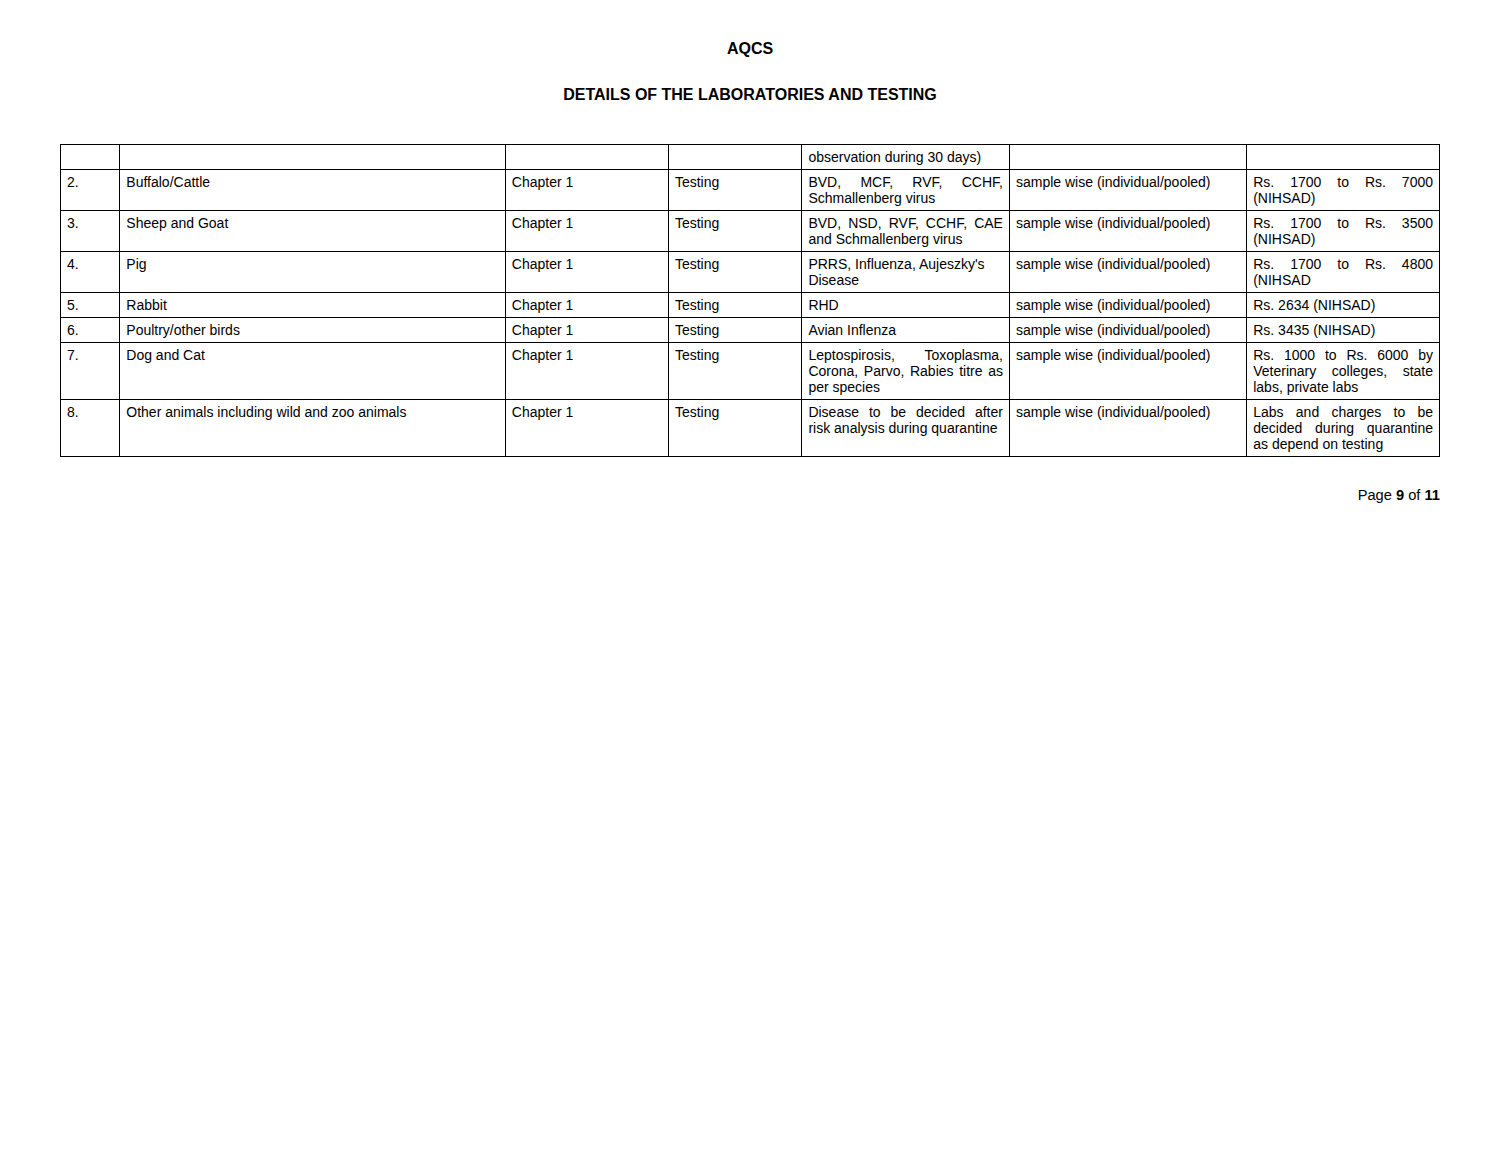AQCS
DETAILS OF THE LABORATORIES AND TESTING
| | | | | observation during 30 days) | | |
| 2. | Buffalo/Cattle | Chapter 1 | Testing | BVD, MCF, RVF, CCHF, Schmallenberg virus | sample wise (individual/pooled) | Rs. 1700 to Rs. 7000 (NIHSAD) |
| 3. | Sheep and Goat | Chapter 1 | Testing | BVD, NSD, RVF, CCHF, CAE and Schmallenberg virus | sample wise (individual/pooled) | Rs. 1700 to Rs. 3500 (NIHSAD) |
| 4. | Pig | Chapter 1 | Testing | PRRS, Influenza, Aujeszky's Disease | sample wise (individual/pooled) | Rs. 1700 to Rs. 4800 (NIHSAD |
| 5. | Rabbit | Chapter 1 | Testing | RHD | sample wise (individual/pooled) | Rs. 2634 (NIHSAD) |
| 6. | Poultry/other birds | Chapter 1 | Testing | Avian Inflenza | sample wise (individual/pooled) | Rs. 3435 (NIHSAD) |
| 7. | Dog and Cat | Chapter 1 | Testing | Leptospirosis, Toxoplasma, Corona, Parvo, Rabies titre as per species | sample wise (individual/pooled) | Rs. 1000 to Rs. 6000 by Veterinary colleges, state labs, private labs |
| 8. | Other animals including wild and zoo animals | Chapter 1 | Testing | Disease to be decided after risk analysis during quarantine | sample wise (individual/pooled) | Labs and charges to be decided during quarantine as depend on testing |
Page 9 of 11